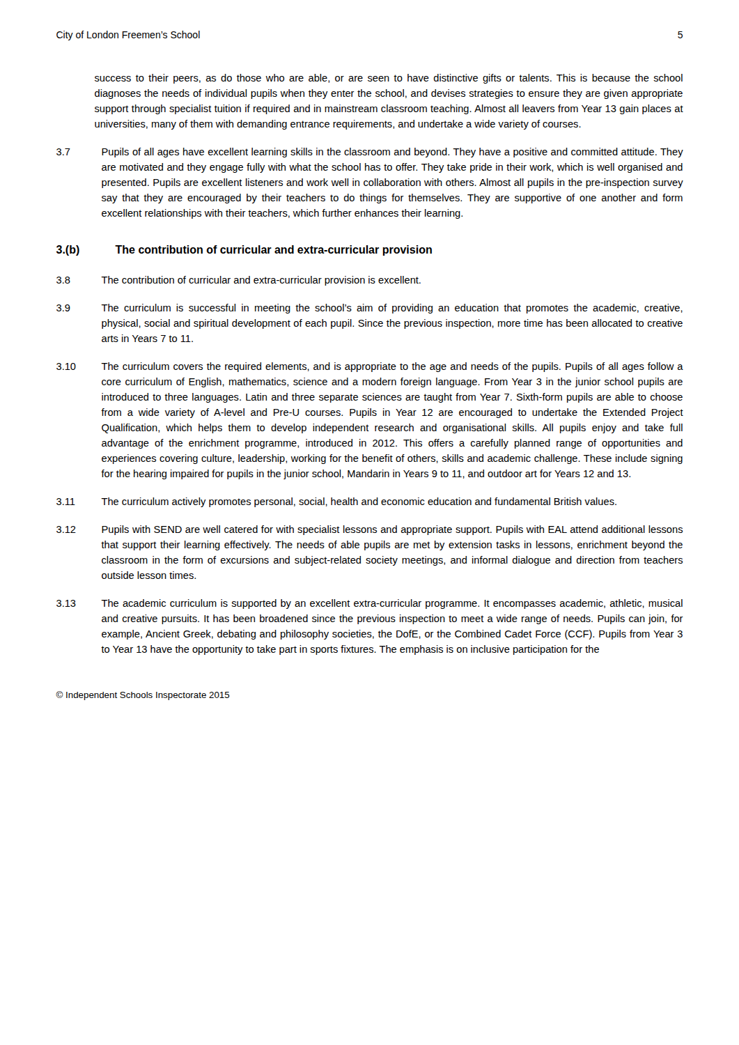City of London Freemen’s School
5
success to their peers, as do those who are able, or are seen to have distinctive gifts or talents. This is because the school diagnoses the needs of individual pupils when they enter the school, and devises strategies to ensure they are given appropriate support through specialist tuition if required and in mainstream classroom teaching. Almost all leavers from Year 13 gain places at universities, many of them with demanding entrance requirements, and undertake a wide variety of courses.
3.7
Pupils of all ages have excellent learning skills in the classroom and beyond. They have a positive and committed attitude. They are motivated and they engage fully with what the school has to offer. They take pride in their work, which is well organised and presented. Pupils are excellent listeners and work well in collaboration with others. Almost all pupils in the pre-inspection survey say that they are encouraged by their teachers to do things for themselves. They are supportive of one another and form excellent relationships with their teachers, which further enhances their learning.
3.(b) The contribution of curricular and extra-curricular provision
3.8
The contribution of curricular and extra-curricular provision is excellent.
3.9
The curriculum is successful in meeting the school’s aim of providing an education that promotes the academic, creative, physical, social and spiritual development of each pupil. Since the previous inspection, more time has been allocated to creative arts in Years 7 to 11.
3.10
The curriculum covers the required elements, and is appropriate to the age and needs of the pupils. Pupils of all ages follow a core curriculum of English, mathematics, science and a modern foreign language. From Year 3 in the junior school pupils are introduced to three languages. Latin and three separate sciences are taught from Year 7. Sixth-form pupils are able to choose from a wide variety of A-level and Pre-U courses. Pupils in Year 12 are encouraged to undertake the Extended Project Qualification, which helps them to develop independent research and organisational skills. All pupils enjoy and take full advantage of the enrichment programme, introduced in 2012. This offers a carefully planned range of opportunities and experiences covering culture, leadership, working for the benefit of others, skills and academic challenge. These include signing for the hearing impaired for pupils in the junior school, Mandarin in Years 9 to 11, and outdoor art for Years 12 and 13.
3.11
The curriculum actively promotes personal, social, health and economic education and fundamental British values.
3.12
Pupils with SEND are well catered for with specialist lessons and appropriate support. Pupils with EAL attend additional lessons that support their learning effectively. The needs of able pupils are met by extension tasks in lessons, enrichment beyond the classroom in the form of excursions and subject-related society meetings, and informal dialogue and direction from teachers outside lesson times.
3.13
The academic curriculum is supported by an excellent extra-curricular programme. It encompasses academic, athletic, musical and creative pursuits. It has been broadened since the previous inspection to meet a wide range of needs. Pupils can join, for example, Ancient Greek, debating and philosophy societies, the DofE, or the Combined Cadet Force (CCF). Pupils from Year 3 to Year 13 have the opportunity to take part in sports fixtures. The emphasis is on inclusive participation for the
© Independent Schools Inspectorate 2015